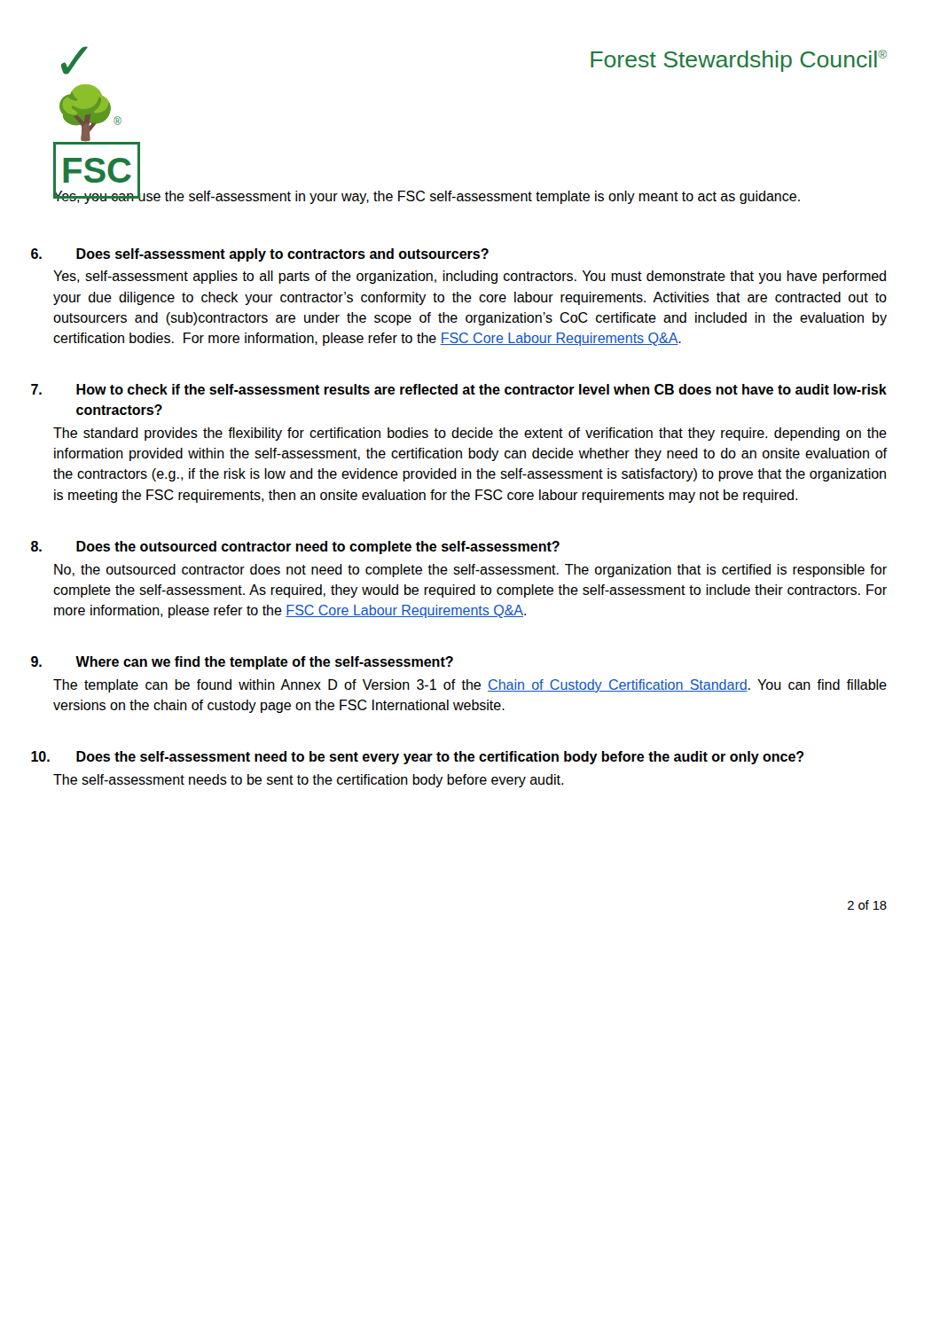✓🌳®
FSC
Forest Stewardship Council®
Yes, you can use the self-assessment in your way, the FSC self-assessment template is only meant to act as guidance.
6. Does self-assessment apply to contractors and outsourcers?
Yes, self-assessment applies to all parts of the organization, including contractors. You must demonstrate that you have performed your due diligence to check your contractor’s conformity to the core labour requirements. Activities that are contracted out to outsourcers and (sub)contractors are under the scope of the organization’s CoC certificate and included in the evaluation by certification bodies. For more information, please refer to the FSC Core Labour Requirements Q&A.
7. How to check if the self-assessment results are reflected at the contractor level when CB does not have to audit low-risk contractors?
The standard provides the flexibility for certification bodies to decide the extent of verification that they require. depending on the information provided within the self-assessment, the certification body can decide whether they need to do an onsite evaluation of the contractors (e.g., if the risk is low and the evidence provided in the self-assessment is satisfactory) to prove that the organization is meeting the FSC requirements, then an onsite evaluation for the FSC core labour requirements may not be required.
8. Does the outsourced contractor need to complete the self-assessment?
No, the outsourced contractor does not need to complete the self-assessment. The organization that is certified is responsible for complete the self-assessment. As required, they would be required to complete the self-assessment to include their contractors. For more information, please refer to the FSC Core Labour Requirements Q&A.
9. Where can we find the template of the self-assessment?
The template can be found within Annex D of Version 3-1 of the Chain of Custody Certification Standard. You can find fillable versions on the chain of custody page on the FSC International website.
10. Does the self-assessment need to be sent every year to the certification body before the audit or only once?
The self-assessment needs to be sent to the certification body before every audit.
2 of 18